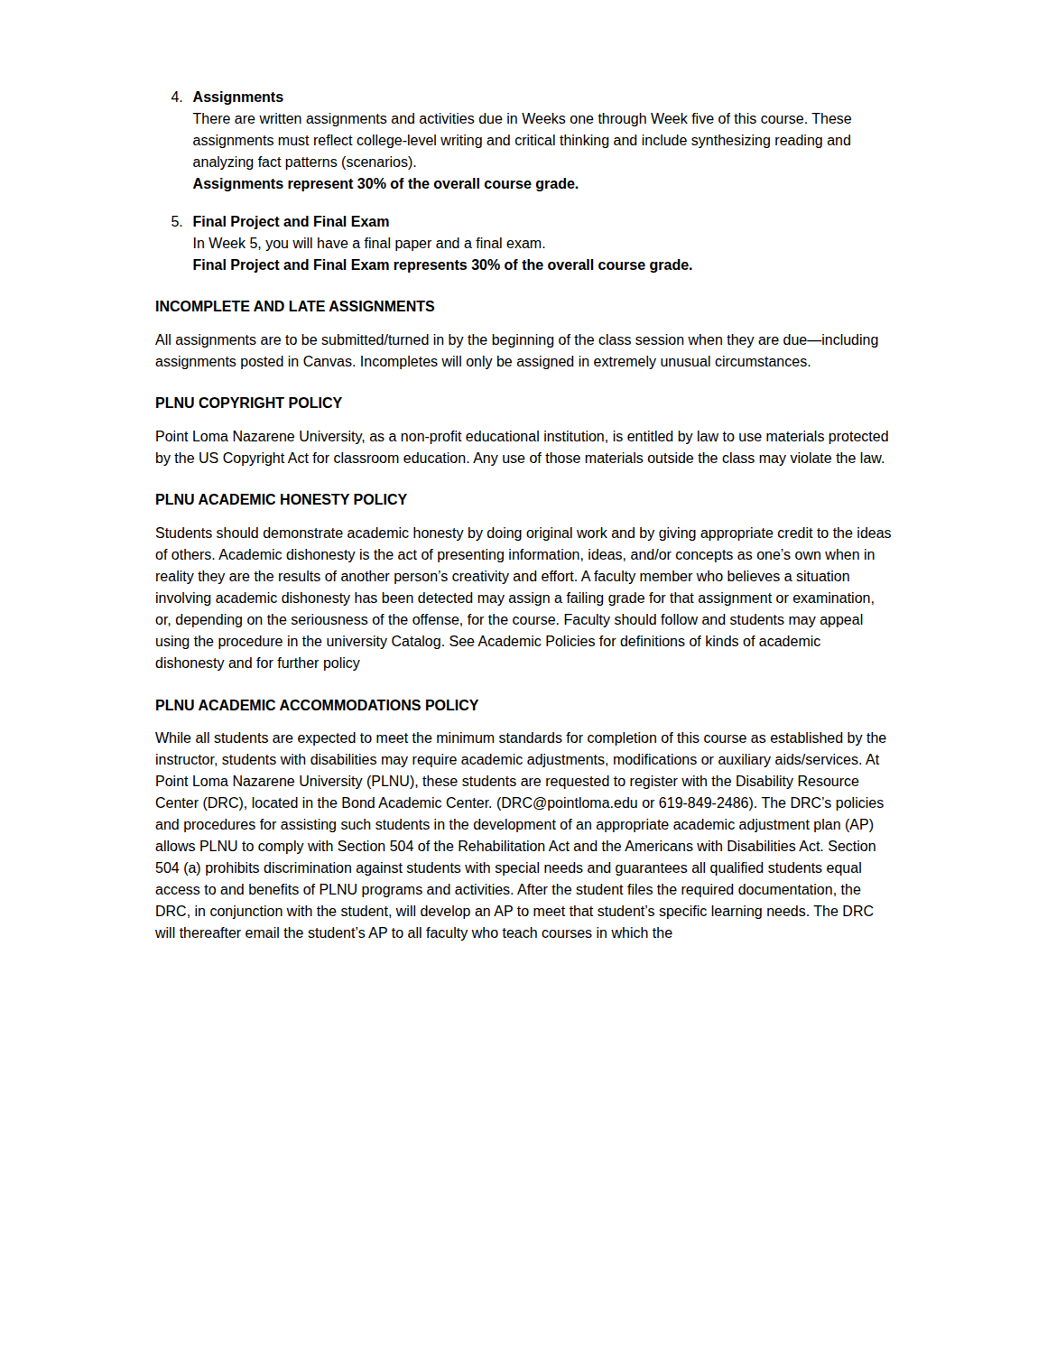Assignments There are written assignments and activities due in Weeks one through Week five of this course. These assignments must reflect college-level writing and critical thinking and include synthesizing reading and analyzing fact patterns (scenarios). Assignments represent 30% of the overall course grade.
Final Project and Final Exam In Week 5, you will have a final paper and a final exam. Final Project and Final Exam represents 30% of the overall course grade.
Incomplete and Late Assignments
All assignments are to be submitted/turned in by the beginning of the class session when they are due—including assignments posted in Canvas. Incompletes will only be assigned in extremely unusual circumstances.
PLNU Copyright Policy
Point Loma Nazarene University, as a non-profit educational institution, is entitled by law to use materials protected by the US Copyright Act for classroom education. Any use of those materials outside the class may violate the law.
PLNU Academic Honesty Policy
Students should demonstrate academic honesty by doing original work and by giving appropriate credit to the ideas of others. Academic dishonesty is the act of presenting information, ideas, and/or concepts as one’s own when in reality they are the results of another person’s creativity and effort. A faculty member who believes a situation involving academic dishonesty has been detected may assign a failing grade for that assignment or examination, or, depending on the seriousness of the offense, for the course. Faculty should follow and students may appeal using the procedure in the university Catalog. See Academic Policies for definitions of kinds of academic dishonesty and for further policy
PLNU Academic Accommodations Policy
While all students are expected to meet the minimum standards for completion of this course as established by the instructor, students with disabilities may require academic adjustments, modifications or auxiliary aids/services. At Point Loma Nazarene University (PLNU), these students are requested to register with the Disability Resource Center (DRC), located in the Bond Academic Center. (DRC@pointloma.edu or 619-849-2486). The DRC’s policies and procedures for assisting such students in the development of an appropriate academic adjustment plan (AP) allows PLNU to comply with Section 504 of the Rehabilitation Act and the Americans with Disabilities Act. Section 504 (a) prohibits discrimination against students with special needs and guarantees all qualified students equal access to and benefits of PLNU programs and activities. After the student files the required documentation, the DRC, in conjunction with the student, will develop an AP to meet that student’s specific learning needs. The DRC will thereafter email the student’s AP to all faculty who teach courses in which the